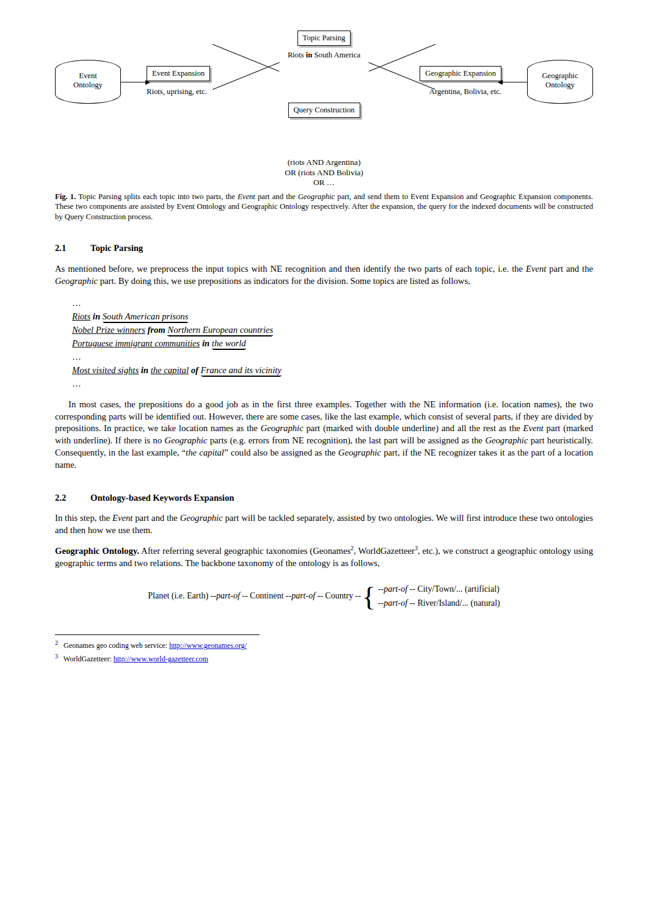Event
Ontology
Geographic
Ontology
Topic Parsing
Event Expansion
Geographic Expansion
Query Construction
Riots in South America
Riots, uprising, etc.
Argentina, Bolivia, etc.
(riots AND Argentina)
OR (riots AND Bolivia)
OR …
Fig. 1. Topic Parsing splits each topic into two parts, the Event part and the Geographic part, and send them to Event Expansion and Geographic Expansion components. These two components are assisted by Event Ontology and Geographic Ontology respectively. After the expansion, the query for the indexed documents will be constructed by Query Construction process.
2.1 Topic Parsing
As mentioned before, we preprocess the input topics with NE recognition and then identify the two parts of each topic, i.e. the Event part and the Geographic part. By doing this, we use prepositions as indicators for the division. Some topics are listed as follows,
…
Riots in South American prisons
Nobel Prize winners from Northern European countries
Portuguese immigrant communities in the world
…
Most visited sights in the capital of France and its vicinity
…
In most cases, the prepositions do a good job as in the first three examples. Together with the NE information (i.e. location names), the two corresponding parts will be identified out. However, there are some cases, like the last example, which consist of several parts, if they are divided by prepositions. In practice, we take location names as the Geographic part (marked with double underline) and all the rest as the Event part (marked with underline). If there is no Geographic parts (e.g. errors from NE recognition), the last part will be assigned as the Geographic part heuristically. Consequently, in the last example, “the capital” could also be assigned as the Geographic part, if the NE recognizer takes it as the part of a location name.
2.2 Ontology-based Keywords Expansion
In this step, the Event part and the Geographic part will be tackled separately, assisted by two ontologies. We will first introduce these two ontologies and then how we use them.
Geographic Ontology. After referring several geographic taxonomies (Geonames2, WorldGazetteer3, etc.), we construct a geographic ontology using geographic terms and two relations. The backbone taxonomy of the ontology is as follows,
Planet (i.e. Earth) --part-of -- Continent --part-of -- Country -- { --part-of -- City/Town/... (artificial)
--part-of -- River/Island/... (natural)
2 Geonames geo coding web service: http://www.geonames.org/
3 WorldGazetteer: http://www.world-gazetteer.com